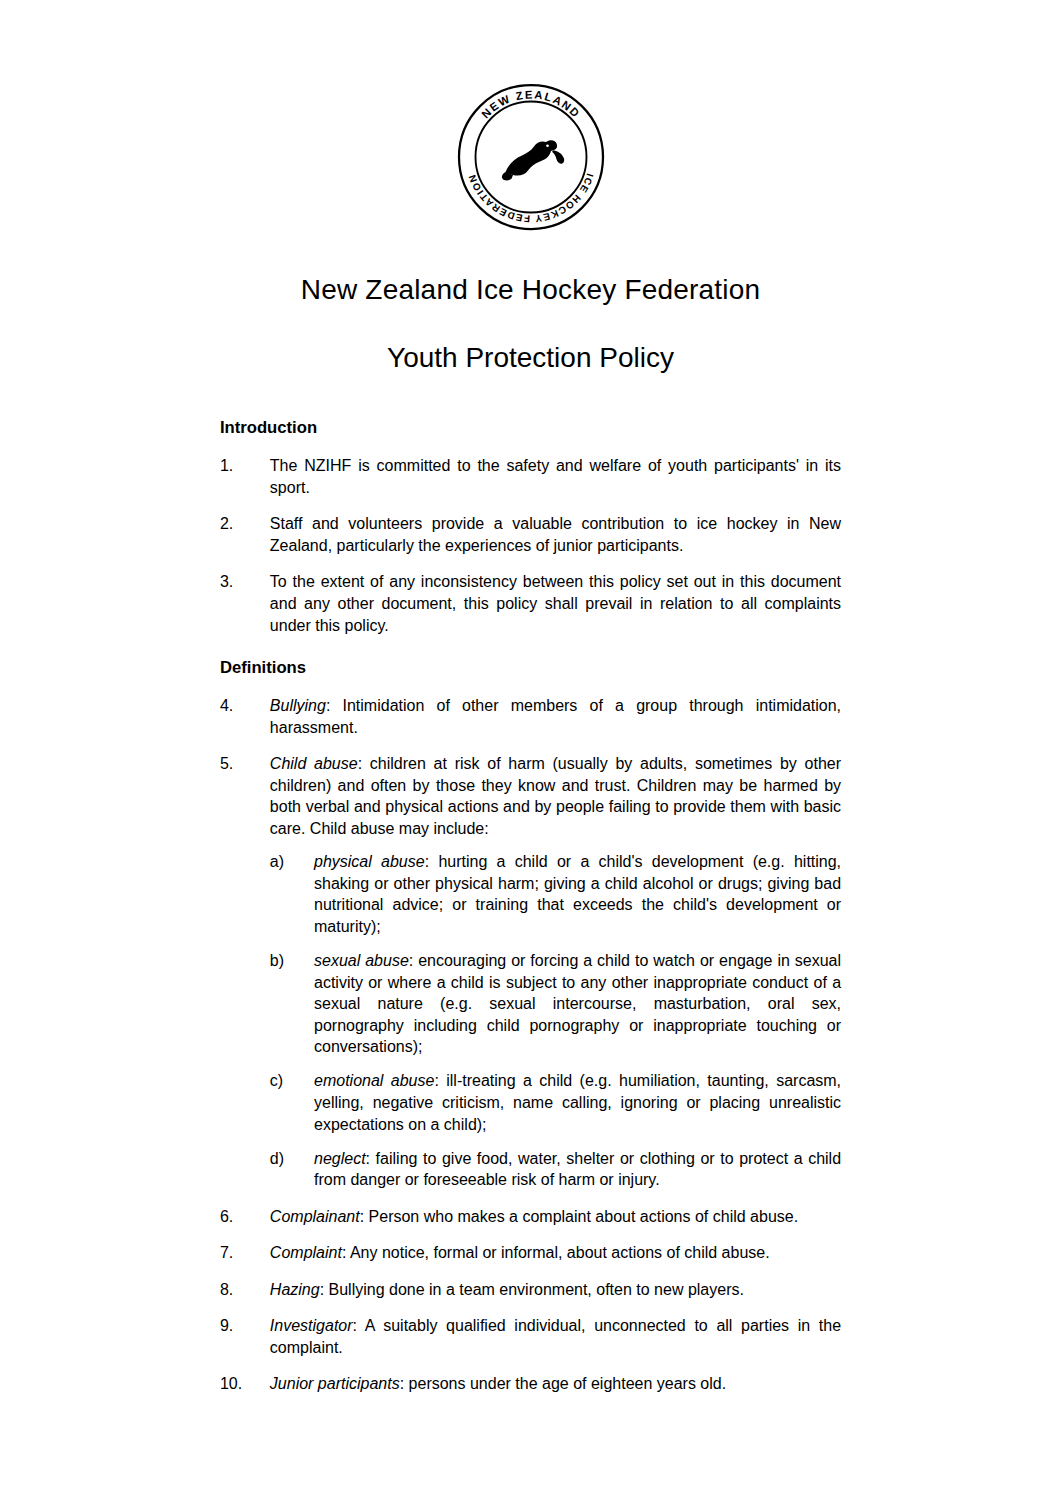NEW ZEALAND ICE HOCKEY FEDERATION
New Zealand Ice Hockey Federation
Youth Protection Policy
Introduction
The NZIHF is committed to the safety and welfare of youth participants' in its sport.
Staff and volunteers provide a valuable contribution to ice hockey in New Zealand, particularly the experiences of junior participants.
To the extent of any inconsistency between this policy set out in this document and any other document, this policy shall prevail in relation to all complaints under this policy.
Definitions
Bullying: Intimidation of other members of a group through intimidation, harassment.
Child abuse: children at risk of harm (usually by adults, sometimes by other children) and often by those they know and trust. Children may be harmed by both verbal and physical actions and by people failing to provide them with basic care. Child abuse may include:
physical abuse: hurting a child or a child's development (e.g. hitting, shaking or other physical harm; giving a child alcohol or drugs; giving bad nutritional advice; or training that exceeds the child's development or maturity);
sexual abuse: encouraging or forcing a child to watch or engage in sexual activity or where a child is subject to any other inappropriate conduct of a sexual nature (e.g. sexual intercourse, masturbation, oral sex, pornography including child pornography or inappropriate touching or conversations);
emotional abuse: ill-treating a child (e.g. humiliation, taunting, sarcasm, yelling, negative criticism, name calling, ignoring or placing unrealistic expectations on a child);
neglect: failing to give food, water, shelter or clothing or to protect a child from danger or foreseeable risk of harm or injury.
Complainant: Person who makes a complaint about actions of child abuse.
Complaint: Any notice, formal or informal, about actions of child abuse.
Hazing: Bullying done in a team environment, often to new players.
Investigator: A suitably qualified individual, unconnected to all parties in the complaint.
Junior participants: persons under the age of eighteen years old.